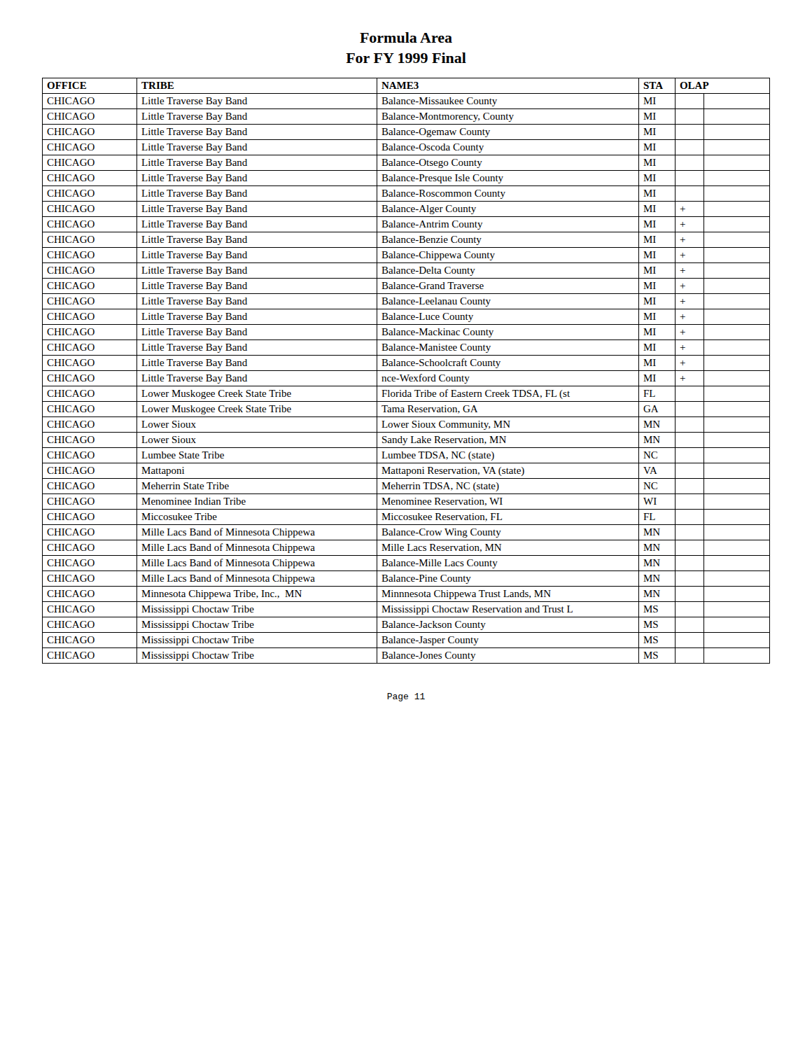Formula Area
For FY 1999 Final
| OFFICE | TRIBE | NAME3 | STA | OLAP |
| --- | --- | --- | --- | --- |
| CHICAGO | Little Traverse Bay Band | Balance-Missaukee County | MI | | |
| CHICAGO | Little Traverse Bay Band | Balance-Montmorency, County | MI | | |
| CHICAGO | Little Traverse Bay Band | Balance-Ogemaw County | MI | | |
| CHICAGO | Little Traverse Bay Band | Balance-Oscoda County | MI | | |
| CHICAGO | Little Traverse Bay Band | Balance-Otsego County | MI | | |
| CHICAGO | Little Traverse Bay Band | Balance-Presque Isle County | MI | | |
| CHICAGO | Little Traverse Bay Band | Balance-Roscommon County | MI | | |
| CHICAGO | Little Traverse Bay Band | Balance-Alger County | MI | + | |
| CHICAGO | Little Traverse Bay Band | Balance-Antrim County | MI | + | |
| CHICAGO | Little Traverse Bay Band | Balance-Benzie County | MI | + | |
| CHICAGO | Little Traverse Bay Band | Balance-Chippewa County | MI | + | |
| CHICAGO | Little Traverse Bay Band | Balance-Delta County | MI | + | |
| CHICAGO | Little Traverse Bay Band | Balance-Grand Traverse | MI | + | |
| CHICAGO | Little Traverse Bay Band | Balance-Leelanau County | MI | + | |
| CHICAGO | Little Traverse Bay Band | Balance-Luce County | MI | + | |
| CHICAGO | Little Traverse Bay Band | Balance-Mackinac County | MI | + | |
| CHICAGO | Little Traverse Bay Band | Balance-Manistee County | MI | + | |
| CHICAGO | Little Traverse Bay Band | Balance-Schoolcraft County | MI | + | |
| CHICAGO | Little Traverse Bay Band | nce-Wexford County | MI | + | |
| CHICAGO | Lower Muskogee Creek State Tribe | Florida Tribe of Eastern Creek TDSA, FL (st | FL | | |
| CHICAGO | Lower Muskogee Creek State Tribe | Tama Reservation, GA | GA | | |
| CHICAGO | Lower Sioux | Lower Sioux Community, MN | MN | | |
| CHICAGO | Lower Sioux | Sandy Lake Reservation, MN | MN | | |
| CHICAGO | Lumbee State Tribe | Lumbee TDSA, NC (state) | NC | | |
| CHICAGO | Mattaponi | Mattaponi Reservation, VA (state) | VA | | |
| CHICAGO | Meherrin State Tribe | Meherrin TDSA, NC (state) | NC | | |
| CHICAGO | Menominee Indian Tribe | Menominee Reservation, WI | WI | | |
| CHICAGO | Miccosukee Tribe | Miccosukee Reservation, FL | FL | | |
| CHICAGO | Mille Lacs Band of Minnesota Chippewa | Balance-Crow Wing County | MN | | |
| CHICAGO | Mille Lacs Band of Minnesota Chippewa | Mille Lacs Reservation, MN | MN | | |
| CHICAGO | Mille Lacs Band of Minnesota Chippewa | Balance-Mille Lacs County | MN | | |
| CHICAGO | Mille Lacs Band of Minnesota Chippewa | Balance-Pine County | MN | | |
| CHICAGO | Minnesota Chippewa Tribe, Inc., MN | Minnnesota Chippewa Trust Lands, MN | MN | | |
| CHICAGO | Mississippi Choctaw Tribe | Mississippi Choctaw Reservation and Trust L | MS | | |
| CHICAGO | Mississippi Choctaw Tribe | Balance-Jackson County | MS | | |
| CHICAGO | Mississippi Choctaw Tribe | Balance-Jasper County | MS | | |
| CHICAGO | Mississippi Choctaw Tribe | Balance-Jones County | MS | | |
Page 11